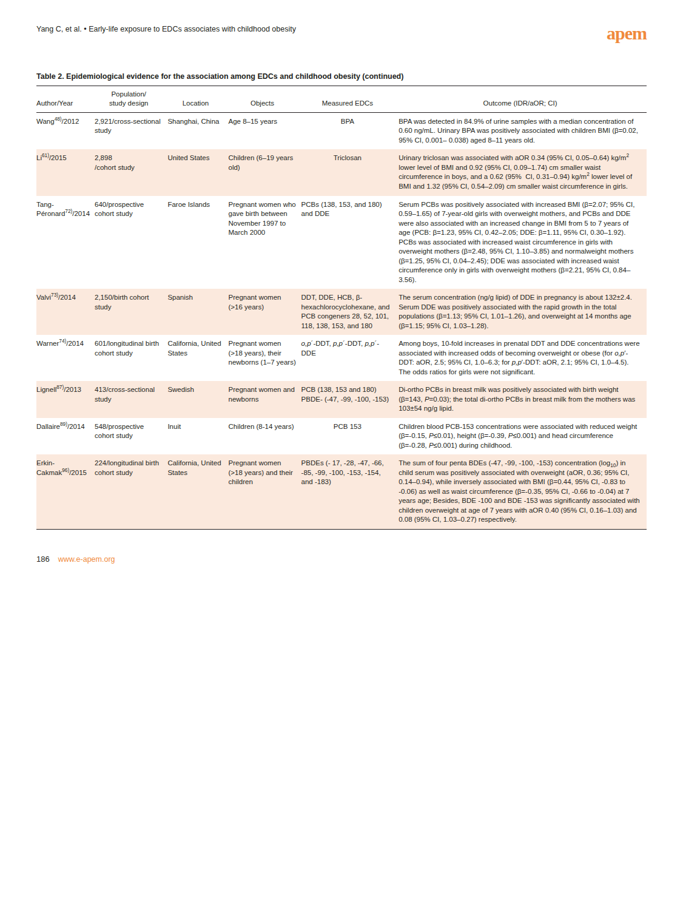Yang C, et al. • Early-life exposure to EDCs associates with childhood obesity
apem
Table 2. Epidemiological evidence for the association among EDCs and childhood obesity (continued)
| Author/Year | Population/ study design | Location | Objects | Measured EDCs | Outcome (IDR/aOR; CI) |
| --- | --- | --- | --- | --- | --- |
| Wang 48) /2012 | 2,921/cross-sectional study | Shanghai, China | Age 8–15 years | BPA | BPA was detected in 84.9% of urine samples with a median concentration of 0.60 ng/mL. Urinary BPA was positively associated with children BMI (β=0.02, 95% CI, 0.001– 0.038) aged 8–11 years old. |
| Li 61) /2015 | 2,898 /cohort study | United States | Children (6–19 years old) | Triclosan | Urinary triclosan was associated with aOR 0.34 (95% CI, 0.05–0.64) kg/m 2 lower level of BMI and 0.92 (95% CI, 0.09–1.74) cm smaller waist circumference in boys, and a 0.62 (95% CI, 0.31–0.94) kg/m 2 lower level of BMI and 1.32 (95% CI, 0.54–2.09) cm smaller waist circumference in girls. |
| Tang-Péronard 72) /2014 | 640/prospective cohort study | Faroe Islands | Pregnant women who gave birth between November 1997 to March 2000 | PCBs (138, 153, and 180) and DDE | Serum PCBs was positively associated with increased BMI (β=2.07; 95% CI, 0.59–1.65) of 7-year-old girls with overweight mothers, and PCBs and DDE were also associated with an increased change in BMI from 5 to 7 years of age (PCB: β=1.23, 95% CI, 0.42–2.05; DDE: β=1.11, 95% CI, 0.30–1.92). PCBs was associated with increased waist circumference in girls with overweight mothers (β=2.48, 95% CI, 1.10–3.85) and normalweight mothers (β=1.25, 95% CI, 0.04–2.45); DDE was associated with increased waist circumference only in girls with overweight mothers (β=2.21, 95% CI, 0.84–3.56). |
| Valvi 73) /2014 | 2,150/birth cohort study | Spanish | Pregnant women (>16 years) | DDT, DDE, HCB, β-hexachlorocyclohexane, and PCB congeners 28, 52, 101, 118, 138, 153, and 180 | The serum concentration (ng/g lipid) of DDE in pregnancy is about 132±2.4. Serum DDE was positively associated with the rapid growth in the total populations (β=1.13; 95% CI, 1.01–1.26), and overweight at 14 months age (β=1.15; 95% CI, 1.03–1.28). |
| Warner 74) /2014 | 601/longitudinal birth cohort study | California, United States | Pregnant women (>18 years), their newborns (1–7 years) | o,p ´-DDT, p,p ´-DDT, p,p ´-DDE | Among boys, 10-fold increases in prenatal DDT and DDE concentrations were associated with increased odds of becoming overweight or obese (for o,p ′-DDT: aOR, 2.5; 95% CI, 1.0–6.3; for p,p ′-DDT: aOR, 2.1; 95% CI, 1.0–4.5). The odds ratios for girls were not significant. |
| Lignell 87) /2013 | 413/cross-sectional study | Swedish | Pregnant women and newborns | PCB (138, 153 and 180) PBDE- (-47, -99, -100, -153) | Di-ortho PCBs in breast milk was positively associated with birth weight (β=143, P =0.03); the total di-ortho PCBs in breast milk from the mothers was 103±54 ng/g lipid. |
| Dallaire 89) /2014 | 548/prospective cohort study | Inuit | Children (8-14 years) | PCB 153 | Children blood PCB-153 concentrations were associated with reduced weight (β=-0.15, P ≤0.01), height (β=-0.39, P ≤0.001) and head circumference (β=-0.28, P ≤0.001) during childhood. |
| Erkin-Cakmak 96) /2015 | 224/longitudinal birth cohort study | California, United States | Pregnant women (>18 years) and their children | PBDEs (- 17, -28, -47, -66, -85, -99, -100, -153, -154, and -183) | The sum of four penta BDEs (-47, -99, -100, -153) concentration (log 10 ) in child serum was positively associated with overweight (aOR, 0.36; 95% CI, 0.14–0.94), while inversely associated with BMI (β=0.44, 95% CI, -0.83 to -0.06) as well as waist circumference (β=-0.35, 95% CI, -0.66 to -0.04) at 7 years age; Besides, BDE -100 and BDE -153 was significantly associated with children overweight at age of 7 years with aOR 0.40 (95% CI, 0.16–1.03) and 0.08 (95% CI, 1.03–0.27) respectively. |
186 www.e-apem.org